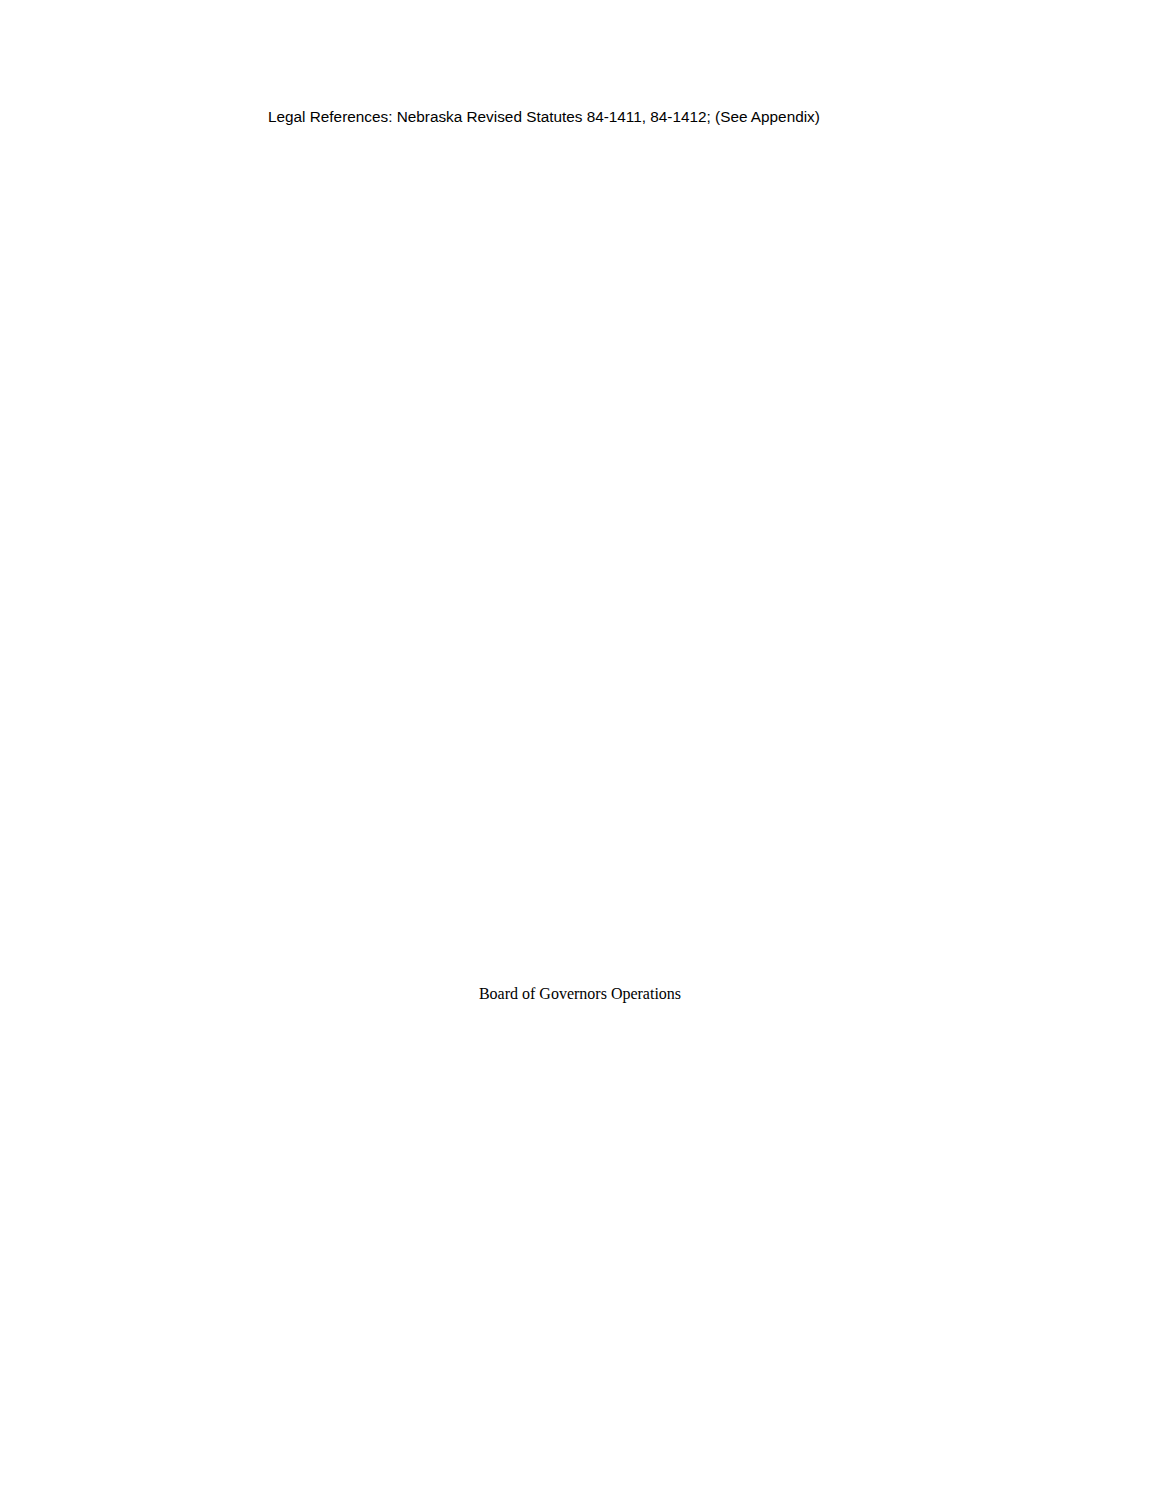Legal References: Nebraska Revised Statutes 84-1411, 84-1412; (See Appendix)
Board of Governors Operations